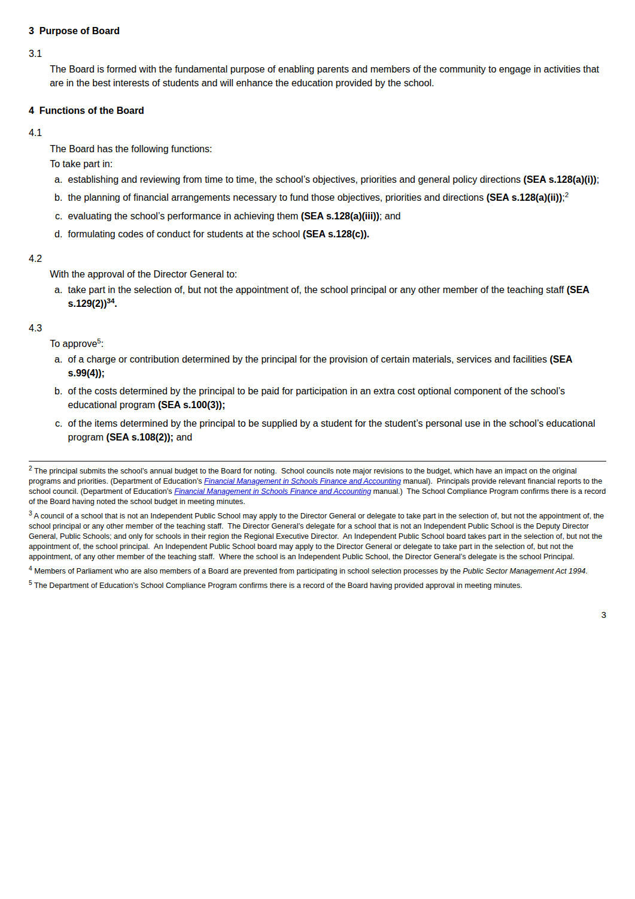3 Purpose of Board
3.1
The Board is formed with the fundamental purpose of enabling parents and members of the community to engage in activities that are in the best interests of students and will enhance the education provided by the school.
4 Functions of the Board
4.1
The Board has the following functions:
To take part in:
establishing and reviewing from time to time, the school’s objectives, priorities and general policy directions (SEA s.128(a)(i));
the planning of financial arrangements necessary to fund those objectives, priorities and directions (SEA s.128(a)(ii));2
evaluating the school’s performance in achieving them (SEA s.128(a)(iii)); and
formulating codes of conduct for students at the school (SEA s.128(c)).
4.2
With the approval of the Director General to:
take part in the selection of, but not the appointment of, the school principal or any other member of the teaching staff (SEA s.129(2))34.
4.3
To approve5:
of a charge or contribution determined by the principal for the provision of certain materials, services and facilities (SEA s.99(4));
of the costs determined by the principal to be paid for participation in an extra cost optional component of the school’s educational program (SEA s.100(3));
of the items determined by the principal to be supplied by a student for the student’s personal use in the school’s educational program (SEA s.108(2)); and
2 The principal submits the school’s annual budget to the Board for noting. School councils note major revisions to the budget, which have an impact on the original programs and priorities. (Department of Education’s Financial Management in Schools Finance and Accounting manual). Principals provide relevant financial reports to the school council. (Department of Education’s Financial Management in Schools Finance and Accounting manual.) The School Compliance Program confirms there is a record of the Board having noted the school budget in meeting minutes.
3 A council of a school that is not an Independent Public School may apply to the Director General or delegate to take part in the selection of, but not the appointment of, the school principal or any other member of the teaching staff. The Director General’s delegate for a school that is not an Independent Public School is the Deputy Director General, Public Schools; and only for schools in their region the Regional Executive Director. An Independent Public School board takes part in the selection of, but not the appointment of, the school principal. An Independent Public School board may apply to the Director General or delegate to take part in the selection of, but not the appointment, of any other member of the teaching staff. Where the school is an Independent Public School, the Director General’s delegate is the school Principal.
4 Members of Parliament who are also members of a Board are prevented from participating in school selection processes by the Public Sector Management Act 1994.
5 The Department of Education’s School Compliance Program confirms there is a record of the Board having provided approval in meeting minutes.
3